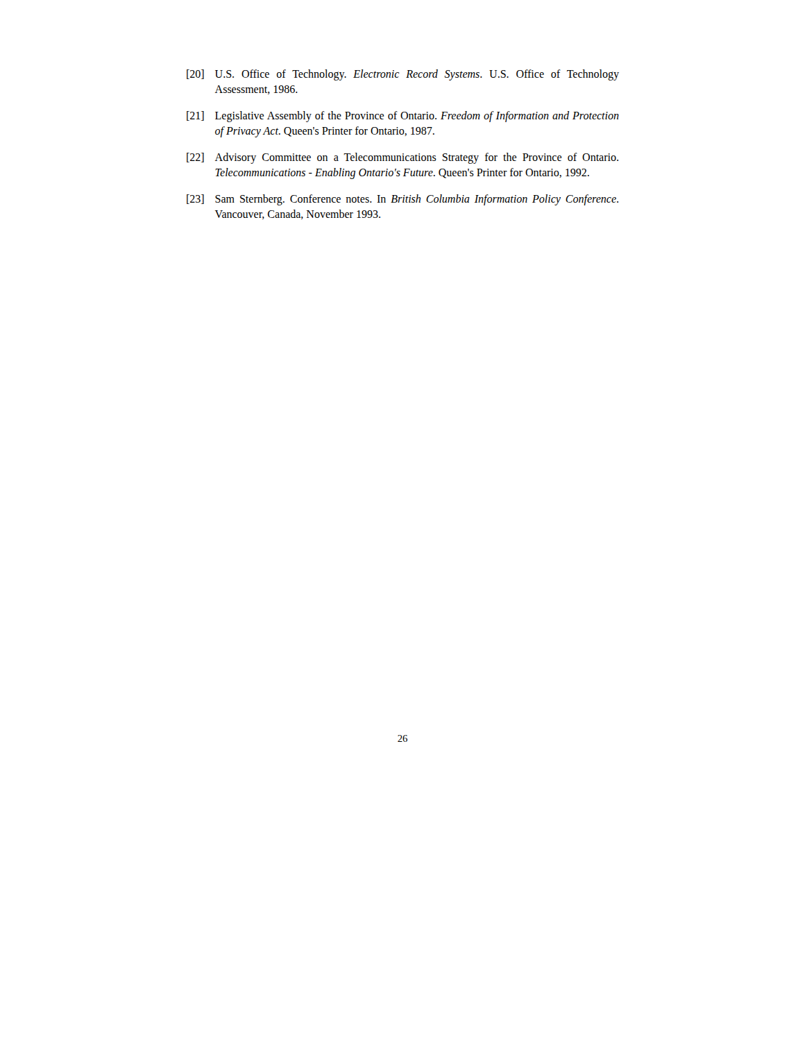[20] U.S. Office of Technology. Electronic Record Systems. U.S. Office of Technology Assessment, 1986.
[21] Legislative Assembly of the Province of Ontario. Freedom of Information and Protection of Privacy Act. Queen's Printer for Ontario, 1987.
[22] Advisory Committee on a Telecommunications Strategy for the Province of Ontario. Telecommunications - Enabling Ontario's Future. Queen's Printer for Ontario, 1992.
[23] Sam Sternberg. Conference notes. In British Columbia Information Policy Conference. Vancouver, Canada, November 1993.
26